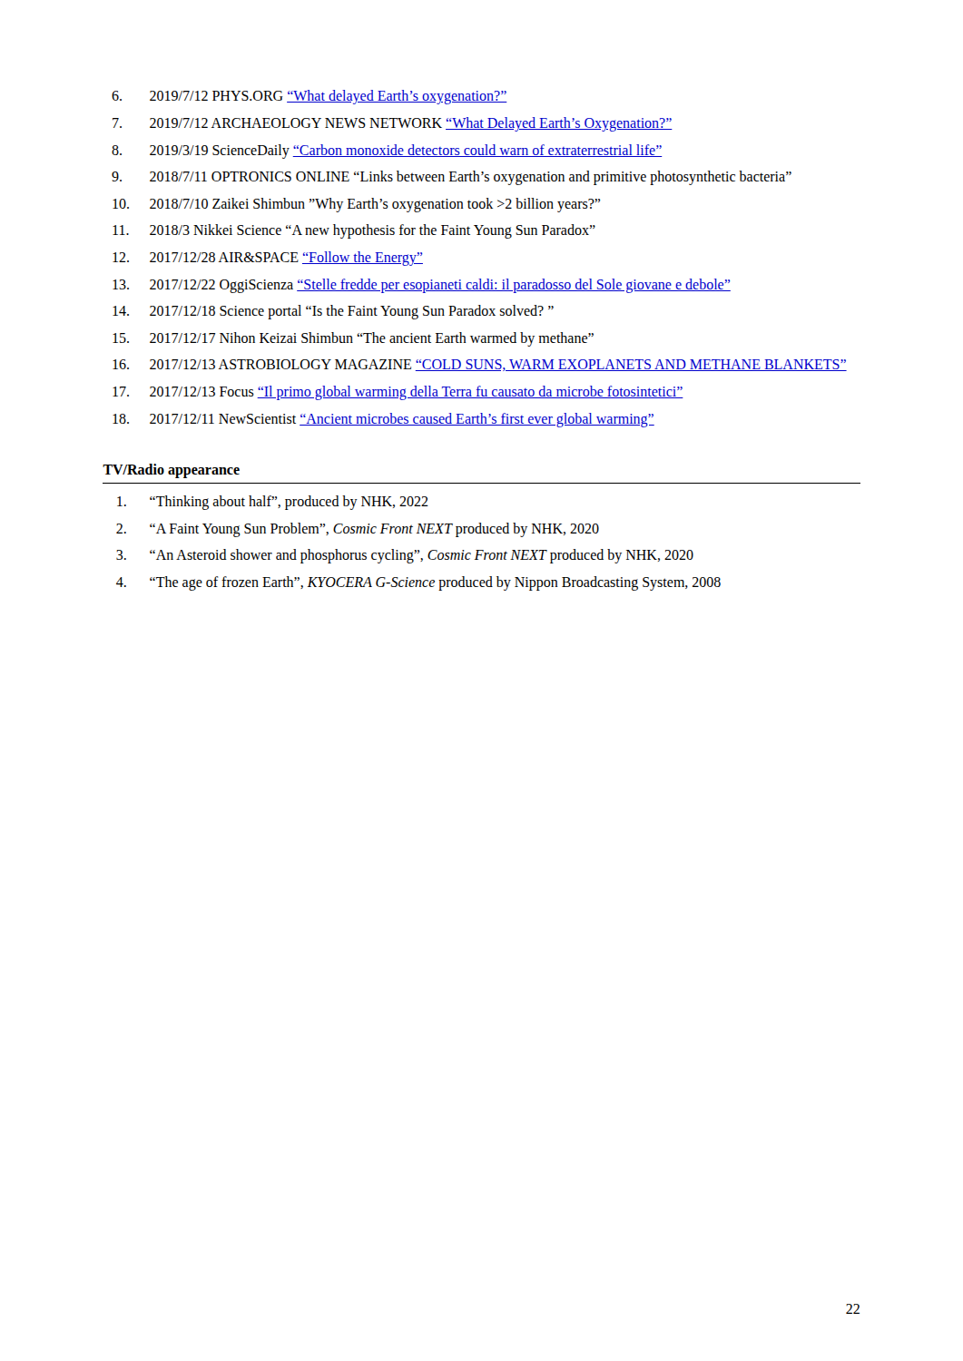2019/7/12 PHYS.ORG “What delayed Earth’s oxygenation?”
2019/7/12 ARCHAEOLOGY NEWS NETWORK “What Delayed Earth’s Oxygenation?”
2019/3/19 ScienceDaily “Carbon monoxide detectors could warn of extraterrestrial life”
2018/7/11 OPTRONICS ONLINE “Links between Earth’s oxygenation and primitive photosynthetic bacteria”
2018/7/10 Zaikei Shimbun ”Why Earth’s oxygenation took >2 billion years?”
2018/3 Nikkei Science “A new hypothesis for the Faint Young Sun Paradox”
2017/12/28 AIR&SPACE “Follow the Energy”
2017/12/22 OggiScienza “Stelle fredde per esopianeti caldi: il paradosso del Sole giovane e debole”
2017/12/18 Science portal “Is the Faint Young Sun Paradox solved? ”
2017/12/17 Nihon Keizai Shimbun “The ancient Earth warmed by methane”
2017/12/13 ASTROBIOLOGY MAGAZINE “COLD SUNS, WARM EXOPLANETS AND METHANE BLANKETS”
2017/12/13 Focus “Il primo global warming della Terra fu causato da microbe fotosintetici”
2017/12/11 NewScientist “Ancient microbes caused Earth’s first ever global warming”
TV/Radio appearance
“Thinking about half”, produced by NHK, 2022
“A Faint Young Sun Problem”, Cosmic Front NEXT produced by NHK, 2020
“An Asteroid shower and phosphorus cycling”, Cosmic Front NEXT produced by NHK, 2020
“The age of frozen Earth”, KYOCERA G-Science produced by Nippon Broadcasting System, 2008
22